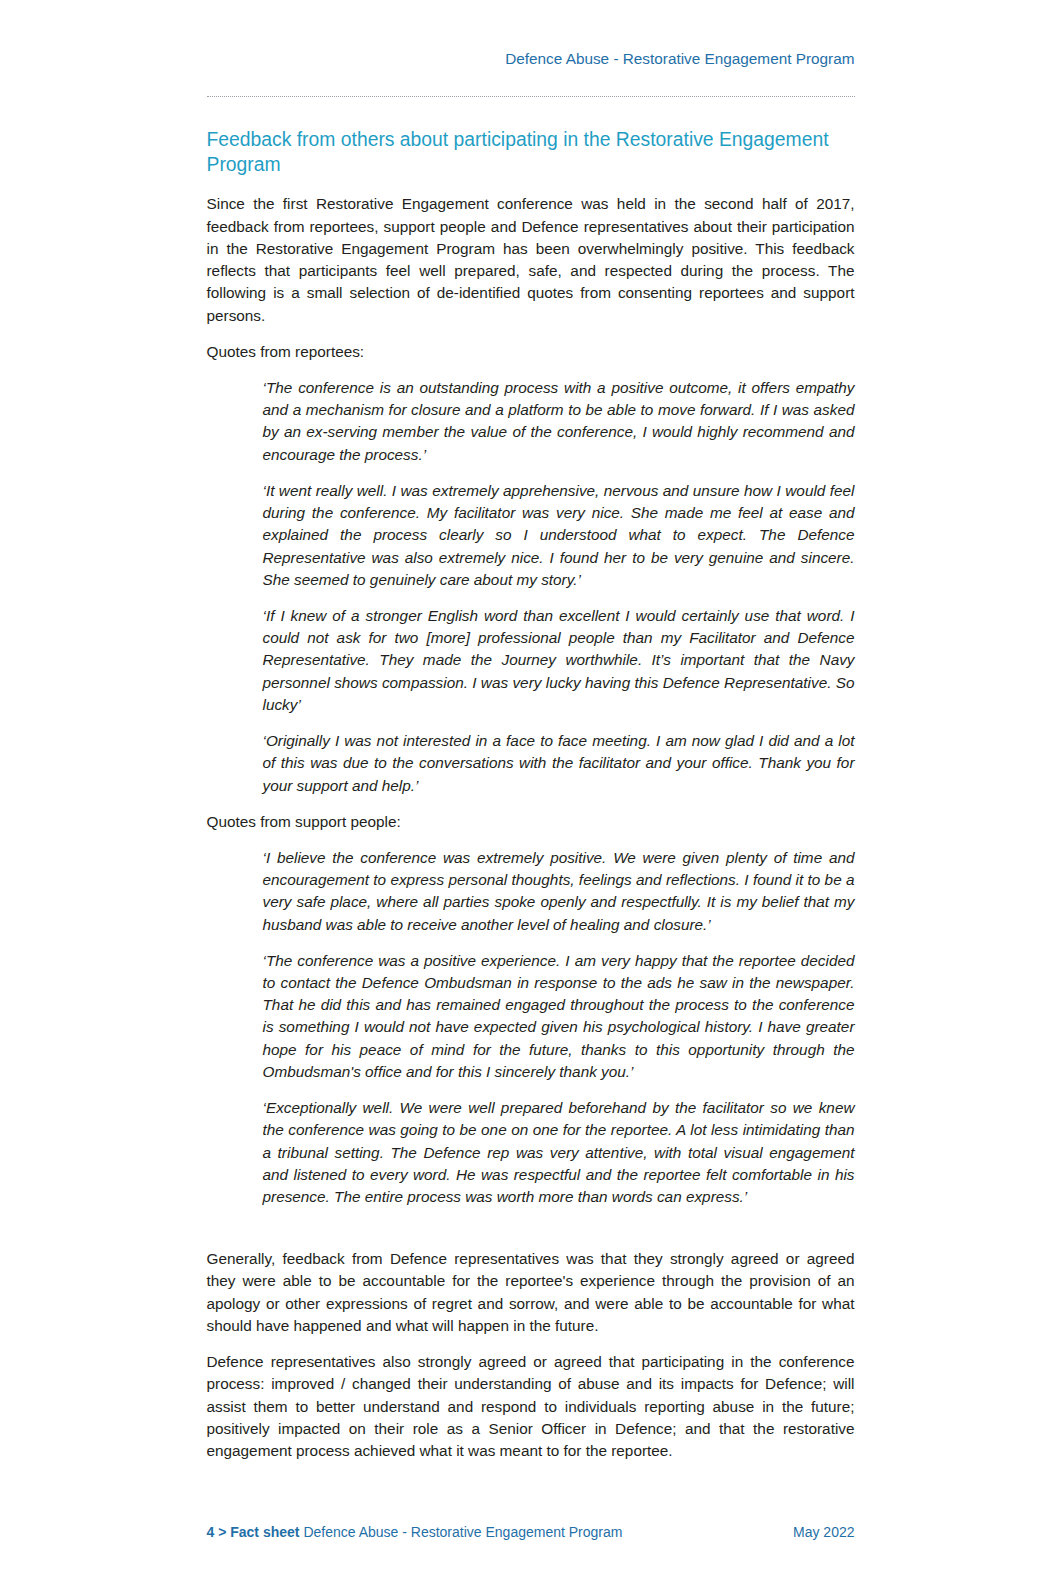Defence Abuse - Restorative Engagement Program
Feedback from others about participating in the Restorative Engagement Program
Since the first Restorative Engagement conference was held in the second half of 2017, feedback from reportees, support people and Defence representatives about their participation in the Restorative Engagement Program has been overwhelmingly positive. This feedback reflects that participants feel well prepared, safe, and respected during the process. The following is a small selection of de-identified quotes from consenting reportees and support persons.
Quotes from reportees:
‘The conference is an outstanding process with a positive outcome, it offers empathy and a mechanism for closure and a platform to be able to move forward. If I was asked by an ex-serving member the value of the conference, I would highly recommend and encourage the process.’
‘It went really well. I was extremely apprehensive, nervous and unsure how I would feel during the conference. My facilitator was very nice. She made me feel at ease and explained the process clearly so I understood what to expect. The Defence Representative was also extremely nice. I found her to be very genuine and sincere. She seemed to genuinely care about my story.’
‘If I knew of a stronger English word than excellent I would certainly use that word. I could not ask for two [more] professional people than my Facilitator and Defence Representative. They made the Journey worthwhile. It’s important that the Navy personnel shows compassion. I was very lucky having this Defence Representative. So lucky’
‘Originally I was not interested in a face to face meeting. I am now glad I did and a lot of this was due to the conversations with the facilitator and your office. Thank you for your support and help.’
Quotes from support people:
‘I believe the conference was extremely positive. We were given plenty of time and encouragement to express personal thoughts, feelings and reflections. I found it to be a very safe place, where all parties spoke openly and respectfully. It is my belief that my husband was able to receive another level of healing and closure.’
‘The conference was a positive experience. I am very happy that the reportee decided to contact the Defence Ombudsman in response to the ads he saw in the newspaper. That he did this and has remained engaged throughout the process to the conference is something I would not have expected given his psychological history. I have greater hope for his peace of mind for the future, thanks to this opportunity through the Ombudsman's office and for this I sincerely thank you.’
‘Exceptionally well. We were well prepared beforehand by the facilitator so we knew the conference was going to be one on one for the reportee. A lot less intimidating than a tribunal setting. The Defence rep was very attentive, with total visual engagement and listened to every word. He was respectful and the reportee felt comfortable in his presence. The entire process was worth more than words can express.’
Generally, feedback from Defence representatives was that they strongly agreed or agreed they were able to be accountable for the reportee's experience through the provision of an apology or other expressions of regret and sorrow, and were able to be accountable for what should have happened and what will happen in the future.
Defence representatives also strongly agreed or agreed that participating in the conference process: improved / changed their understanding of abuse and its impacts for Defence; will assist them to better understand and respond to individuals reporting abuse in the future; positively impacted on their role as a Senior Officer in Defence; and that the restorative engagement process achieved what it was meant to for the reportee.
4 > Fact sheet Defence Abuse - Restorative Engagement Program
May 2022